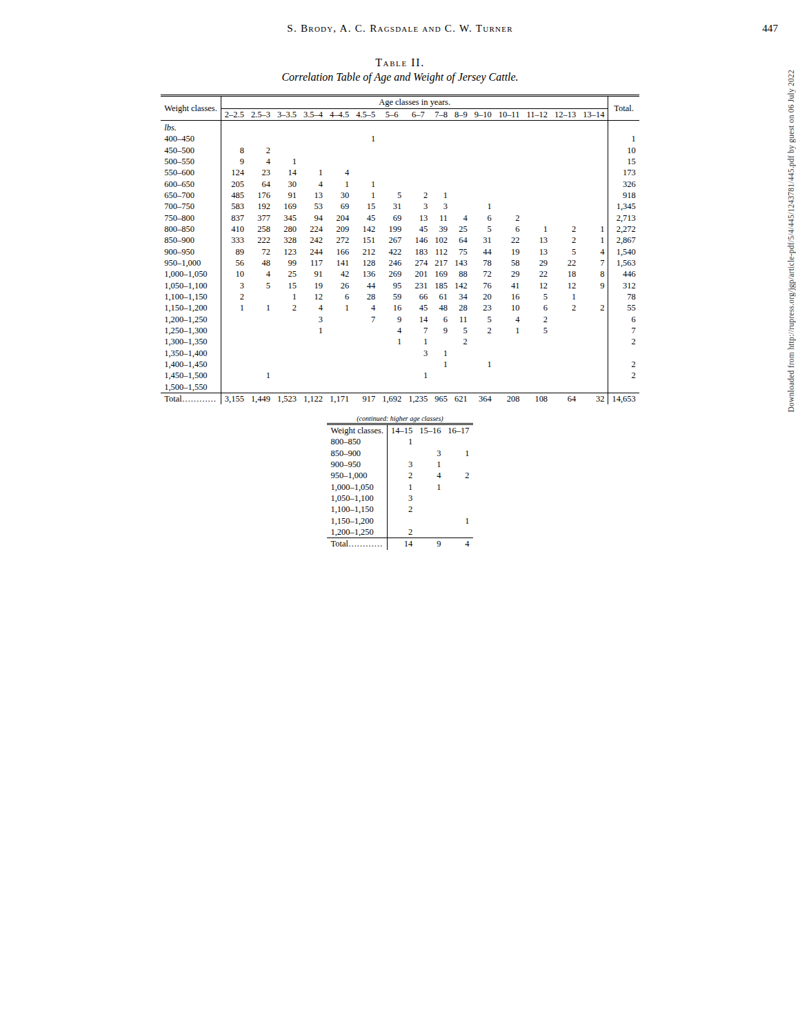447
S. Brody, A. C. Ragsdale and C. W. Turner
Downloaded from http://rupress.org/jgp/article-pdf/5/4/445/1243781/445.pdf by guest on 06 July 2022
Table II.
Correlation Table of Age and Weight of Jersey Cattle.
| Weight classes. | Age classes in years. | Total. |
| --- | --- | --- |
| 2–2.5 | 2.5–3 | 3–3.5 | 3.5–4 | 4–4.5 | 4.5–5 | 5–6 | 6–7 | 7–8 | 8–9 | 9–10 | 10–11 | 11–12 | 12–13 | 13–14 |
| lbs. | | |
| 400–450 | | | | | | 1 | | | | | | | | | | 1 |
| 450–500 | 8 | 2 | | | | | | | | | | | | | | 10 |
| 500–550 | 9 | 4 | 1 | | | | | | | | | | | | | 15 |
| 550–600 | 124 | 23 | 14 | 1 | 4 | | | | | | | | | | | 173 |
| 600–650 | 205 | 64 | 30 | 4 | 1 | 1 | | | | | | | | | | 326 |
| 650–700 | 485 | 176 | 91 | 13 | 30 | 1 | 5 | 2 | 1 | | | | | | | 918 |
| 700–750 | 583 | 192 | 169 | 53 | 69 | 15 | 31 | 3 | 3 | | 1 | | | | | 1,345 |
| 750–800 | 837 | 377 | 345 | 94 | 204 | 45 | 69 | 13 | 11 | 4 | 6 | 2 | | | | 2,713 |
| 800–850 | 410 | 258 | 280 | 224 | 209 | 142 | 199 | 45 | 39 | 25 | 5 | 6 | 1 | 2 | 1 | 2,272 |
| 850–900 | 333 | 222 | 328 | 242 | 272 | 151 | 267 | 146 | 102 | 64 | 31 | 22 | 13 | 2 | 1 | 2,867 |
| 900–950 | 89 | 72 | 123 | 244 | 166 | 212 | 422 | 183 | 112 | 75 | 44 | 19 | 13 | 5 | 4 | 1,540 |
| 950–1,000 | 56 | 48 | 99 | 117 | 141 | 128 | 246 | 274 | 217 | 143 | 78 | 58 | 29 | 22 | 7 | 1,563 |
| 1,000–1,050 | 10 | 4 | 25 | 91 | 42 | 136 | 269 | 201 | 169 | 88 | 72 | 29 | 22 | 18 | 8 | 446 |
| 1,050–1,100 | 3 | 5 | 15 | 19 | 26 | 44 | 95 | 231 | 185 | 142 | 76 | 41 | 12 | 12 | 9 | 312 |
| 1,100–1,150 | 2 | | 1 | 12 | 6 | 28 | 59 | 66 | 61 | 34 | 20 | 16 | 5 | 1 | | 78 |
| 1,150–1,200 | 1 | 1 | 2 | 4 | 1 | 4 | 16 | 45 | 48 | 28 | 23 | 10 | 6 | 2 | 2 | 55 |
| 1,200–1,250 | | | | 3 | | 7 | 9 | 14 | 6 | 11 | 5 | 4 | 2 | | | 6 |
| 1,250–1,300 | | | | 1 | | | 4 | 7 | 9 | 5 | 2 | 1 | 5 | | | 7 |
| 1,300–1,350 | | | | | | | 1 | 1 | | 2 | | | | | | 2 |
| 1,350–1,400 | | | | | | | | 3 | 1 | | | | | | | |
| 1,400–1,450 | | | | | | | | | 1 | | 1 | | | | | 2 |
| 1,450–1,500 | | 1 | | | | | | 1 | | | | | | | | 2 |
| 1,500–1,550 | | | | | | | | | | | | | | | | |
| Total………… | 3,155 | 1,449 | 1,523 | 1,122 | 1,171 | 917 | 1,692 | 1,235 | 965 | 621 | 364 | 208 | 108 | 64 | 32 | 14,653 |
(continued: higher age classes)
| Weight classes. | 14–15 | 15–16 | 16–17 |
| --- | --- | --- | --- |
| 800–850 | 1 | | |
| 850–900 | | 3 | 1 |
| 900–950 | 3 | 1 | |
| 950–1,000 | 2 | 4 | 2 |
| 1,000–1,050 | 1 | 1 | |
| 1,050–1,100 | 3 | | |
| 1,100–1,150 | 2 | | |
| 1,150–1,200 | | | 1 |
| 1,200–1,250 | 2 | | |
| Total………… | 14 | 9 | 4 |